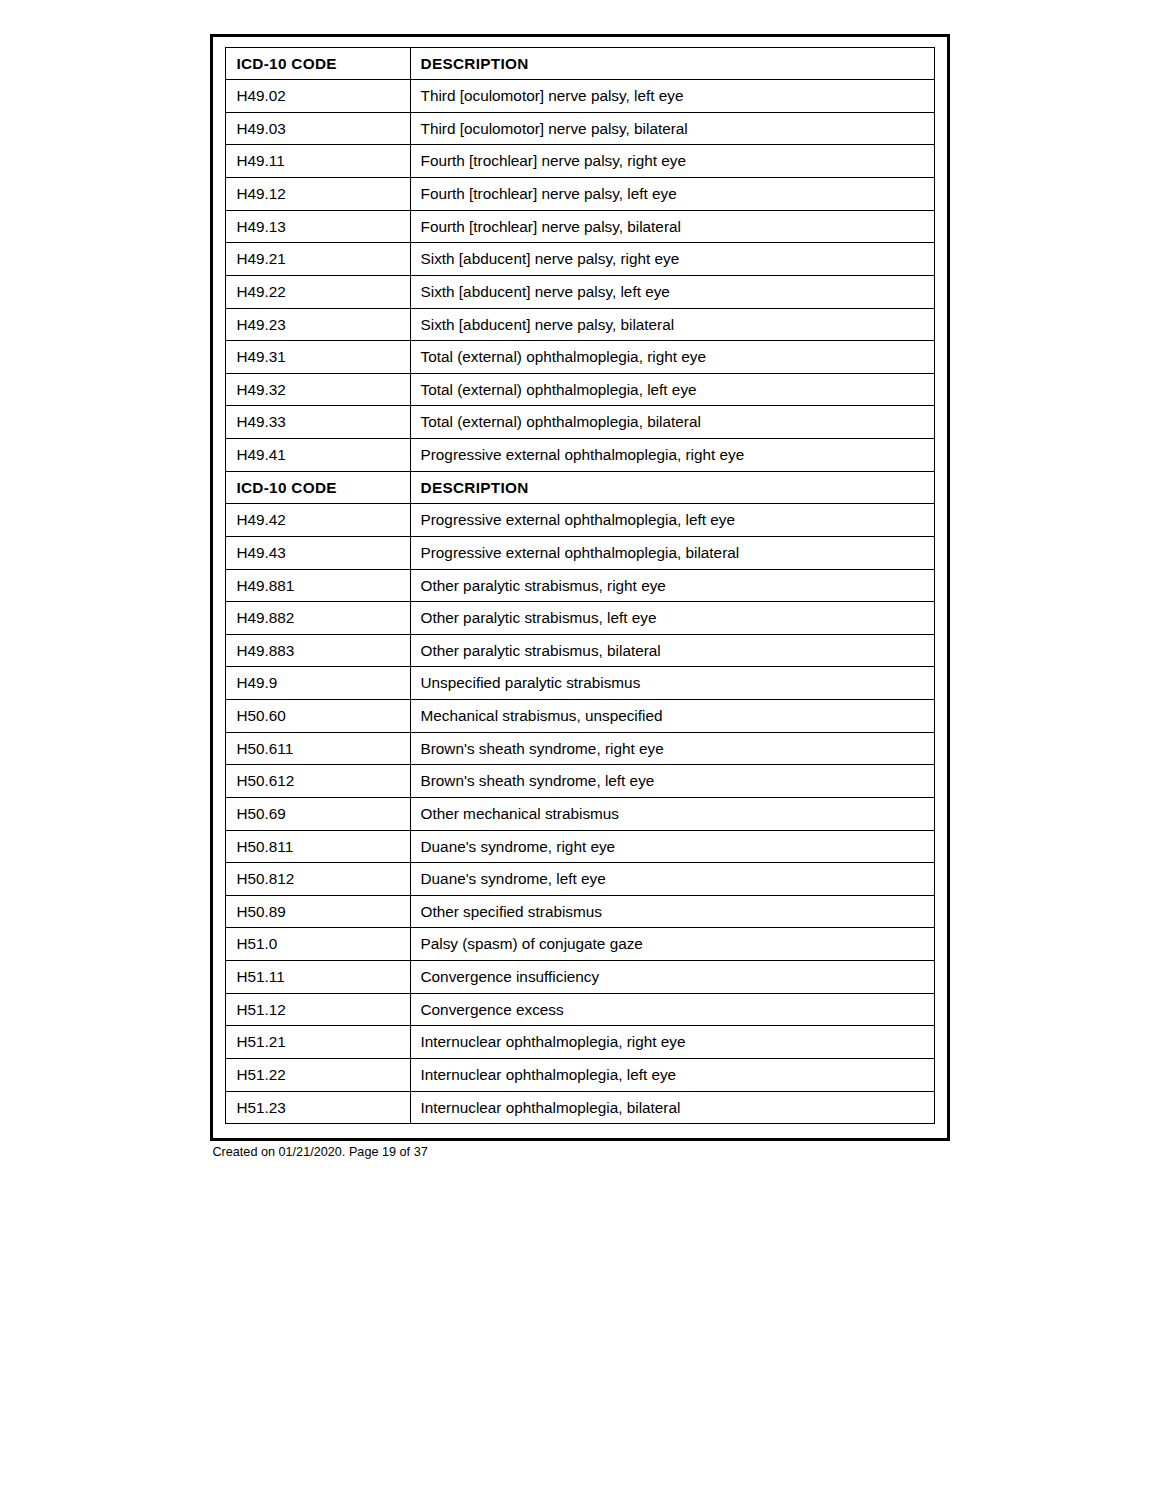| ICD-10 CODE | DESCRIPTION |
| --- | --- |
| H49.02 | Third [oculomotor] nerve palsy, left eye |
| H49.03 | Third [oculomotor] nerve palsy, bilateral |
| H49.11 | Fourth [trochlear] nerve palsy, right eye |
| H49.12 | Fourth [trochlear] nerve palsy, left eye |
| H49.13 | Fourth [trochlear] nerve palsy, bilateral |
| H49.21 | Sixth [abducent] nerve palsy, right eye |
| H49.22 | Sixth [abducent] nerve palsy, left eye |
| H49.23 | Sixth [abducent] nerve palsy, bilateral |
| H49.31 | Total (external) ophthalmoplegia, right eye |
| H49.32 | Total (external) ophthalmoplegia, left eye |
| H49.33 | Total (external) ophthalmoplegia, bilateral |
| H49.41 | Progressive external ophthalmoplegia, right eye |
| ICD-10 CODE | DESCRIPTION |
| H49.42 | Progressive external ophthalmoplegia, left eye |
| H49.43 | Progressive external ophthalmoplegia, bilateral |
| H49.881 | Other paralytic strabismus, right eye |
| H49.882 | Other paralytic strabismus, left eye |
| H49.883 | Other paralytic strabismus, bilateral |
| H49.9 | Unspecified paralytic strabismus |
| H50.60 | Mechanical strabismus, unspecified |
| H50.611 | Brown's sheath syndrome, right eye |
| H50.612 | Brown's sheath syndrome, left eye |
| H50.69 | Other mechanical strabismus |
| H50.811 | Duane's syndrome, right eye |
| H50.812 | Duane's syndrome, left eye |
| H50.89 | Other specified strabismus |
| H51.0 | Palsy (spasm) of conjugate gaze |
| H51.11 | Convergence insufficiency |
| H51.12 | Convergence excess |
| H51.21 | Internuclear ophthalmoplegia, right eye |
| H51.22 | Internuclear ophthalmoplegia, left eye |
| H51.23 | Internuclear ophthalmoplegia, bilateral |
Created on 01/21/2020. Page 19 of 37